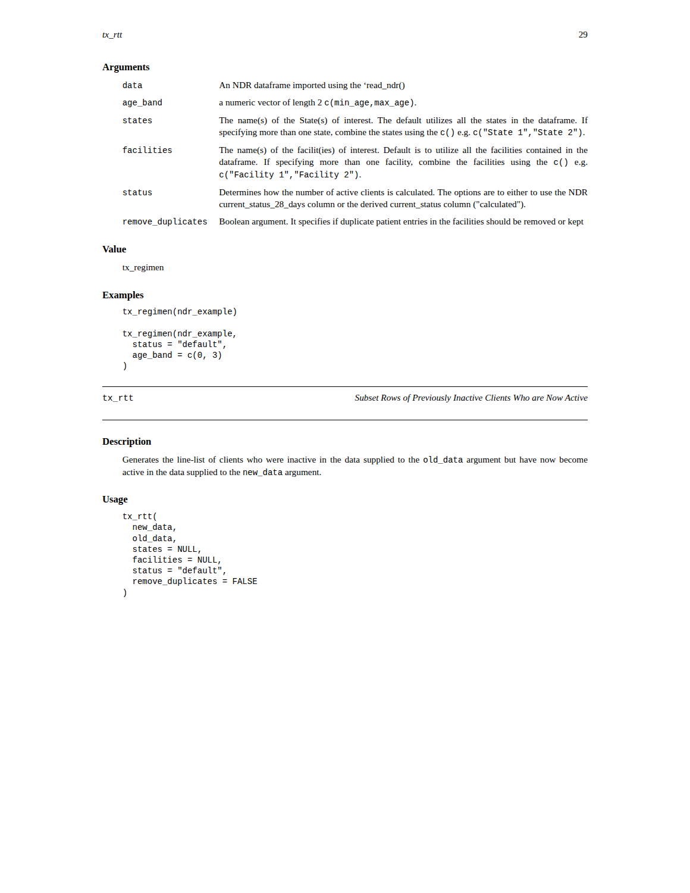tx_rtt 29
Arguments
data
An NDR dataframe imported using the ‘read_ndr()
age_band
a numeric vector of length 2 c(min_age,max_age).
states
The name(s) of the State(s) of interest. The default utilizes all the states in the dataframe. If specifying more than one state, combine the states using the c() e.g. c("State 1","State 2").
facilities
The name(s) of the facilit(ies) of interest. Default is to utilize all the facilities contained in the dataframe. If specifying more than one facility, combine the facilities using the c() e.g. c("Facility 1","Facility 2").
status
Determines how the number of active clients is calculated. The options are to either to use the NDR current_status_28_days column or the derived current_status column ("calculated").
remove_duplicates
Boolean argument. It specifies if duplicate patient entries in the facilities should be removed or kept
Value
tx_regimen
Examples
tx_regimen(ndr_example)

tx_regimen(ndr_example,
  status = "default",
  age_band = c(0, 3)
)
tx_rtt Subset Rows of Previously Inactive Clients Who are Now Active
Description
Generates the line-list of clients who were inactive in the data supplied to the old_data argument but have now become active in the data supplied to the new_data argument.
Usage
tx_rtt(
  new_data,
  old_data,
  states = NULL,
  facilities = NULL,
  status = "default",
  remove_duplicates = FALSE
)